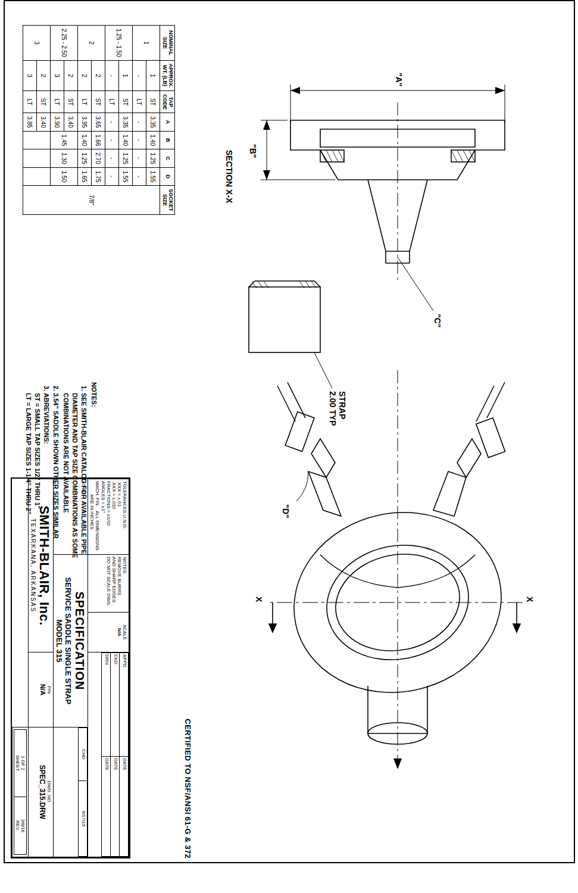X
X
"D"
"A"
"B"
"C"
STRAP
2.00 TYP
SECTION X-X
| NOMINAL SIZE | APPROX. WT. (LB) | TAP CODE | A | B | C | D | SOCKET SIZE |
| --- | --- | --- | --- | --- | --- | --- | --- |
| 1 | 1 | ST | 3.35 | 1.40 | 1.25 | 1.55 | 7/8" |
| - | LT | - | - | - | - |
| 1.25 - 1.50 | 1 | ST | 3.35 | 1.40 | 1.25 | 1.55 |
| - | LT | - | - | - | - |
| 2 | 2 | ST | 3.65 | 1.66 | 2.70 | 1.75 |
| 2 | LT | 3.95 | 1.40 | 1.25 | 1.65 |
| 2.25 - 2.50 | 2 | ST | 3.40 | 1.45 | 1.30 | 1.50 |
| 3 | LT | 3.90 |
| 3 | 2 | ST | 3.40 | | | |
| 3 | LT | 3.85 |
NOTES:
SEE SMITH-BLAIR CATALOG FOR AVAILABLE PIPE DIAMETER AND TAP SIZE COMBINATIONS AS SOME COMBINATIONS ARE NOT AVAILABLE
3.54" SADDLE SHOWN OTHER SIZES SIMILAR
ABREVIATIONS:
ST = SMALL TAP SIZES 1/2" THRU 1"
LT = LARGE TAP SIZES 1-1/4" THRU 2"
CERTIFIED TO NSF/ANSI 61-G & 372
| TOLERANCES U.N.O. .XXX = ±.03 .XXX = ±.010 FRACTIONS = ±1/32 ANGLES = ±1° MACH. FIN. ALL DIMENSIONS ARE IN INCHES | NOTES: REMOVE BURRS AND SHARP EDGES DO NOT SCALE DWG. | SCALE N/A | / APPD / DATE / / CKD / DATE / / DRN / DATE / |
| TITLE | SPECIFICATION SERVICE SADDLE SINGLE STRAP MODEL 315 | / CHD / 6/17/15 / |
| SMITH-BLAIR, Inc. TEXARKANA, ARKANSAS | P/N N/A | DWG. NO. SPEC_315.DRW |
| | / 1 OF 2 SHEET / 3/8/16 REV. / |